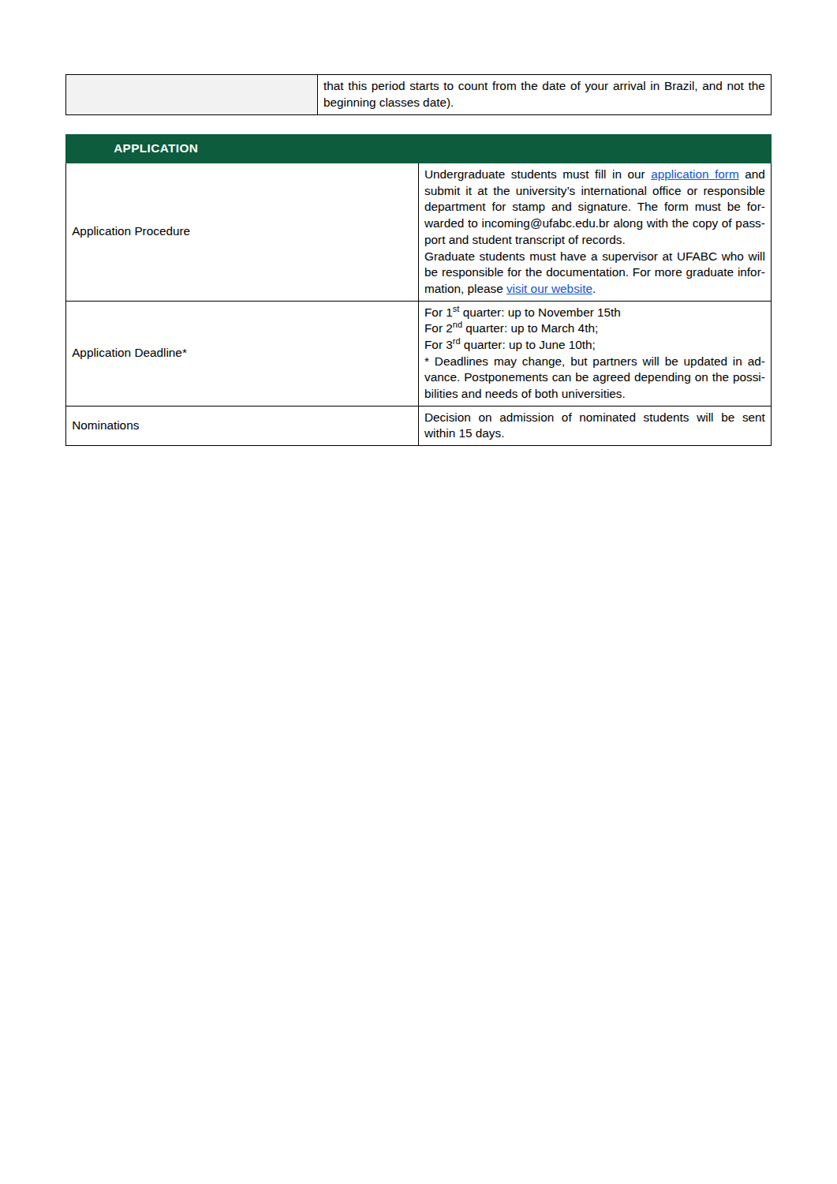| | that this period starts to count from the date of your arrival in Brazil, and not the beginning classes date). |
| APPLICATION |
| Application Procedure | Undergraduate students must fill in our application form and submit it at the university’s international office or responsible department for stamp and signature. The form must be forwarded to incoming@ufabc.edu.br along with the copy of passport and student transcript of records. Graduate students must have a supervisor at UFABC who will be responsible for the documentation. For more graduate information, please visit our website . |
| Application Deadline* | For 1 st quarter: up to November 15th For 2 nd quarter: up to March 4th; For 3 rd quarter: up to June 10th; * Deadlines may change, but partners will be updated in advance. Postponements can be agreed depending on the possibilities and needs of both universities. |
| Nominations | Decision on admission of nominated students will be sent within 15 days. |